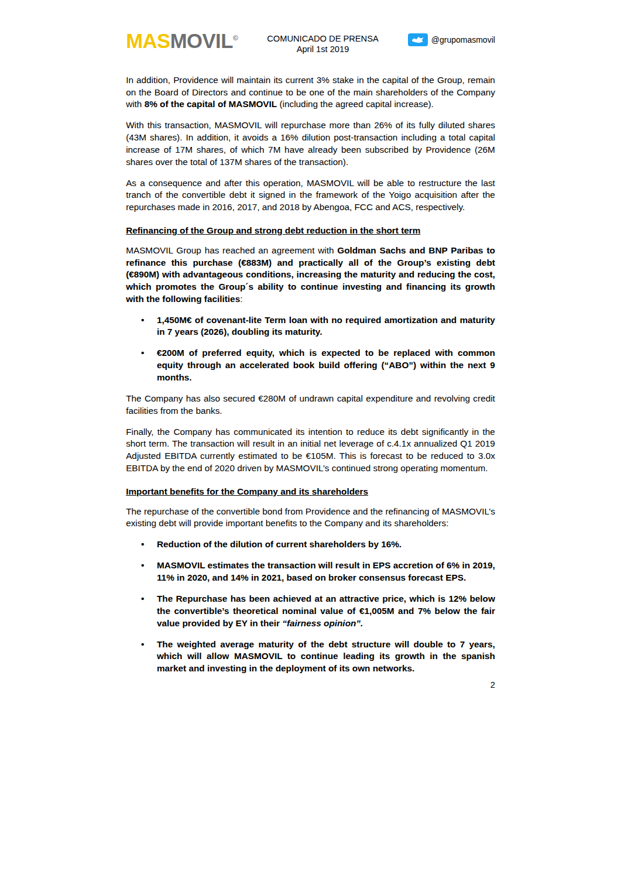MAS MOVIL©
COMUNICADO DE PRENSA
April 1st 2019
@grupomasmovil
In addition, Providence will maintain its current 3% stake in the capital of the Group, remain on the Board of Directors and continue to be one of the main shareholders of the Company with 8% of the capital of MASMOVIL (including the agreed capital increase).
With this transaction, MASMOVIL will repurchase more than 26% of its fully diluted shares (43M shares). In addition, it avoids a 16% dilution post-transaction including a total capital increase of 17M shares, of which 7M have already been subscribed by Providence (26M shares over the total of 137M shares of the transaction).
As a consequence and after this operation, MASMOVIL will be able to restructure the last tranch of the convertible debt it signed in the framework of the Yoigo acquisition after the repurchases made in 2016, 2017, and 2018 by Abengoa, FCC and ACS, respectively.
Refinancing of the Group and strong debt reduction in the short term
MASMOVIL Group has reached an agreement with Goldman Sachs and BNP Paribas to refinance this purchase (€883M) and practically all of the Group’s existing debt (€890M) with advantageous conditions, increasing the maturity and reducing the cost, which promotes the Group´s ability to continue investing and financing its growth with the following facilities:
1,450M€ of covenant-lite Term loan with no required amortization and maturity in 7 years (2026), doubling its maturity.
€200M of preferred equity, which is expected to be replaced with common equity through an accelerated book build offering (“ABO”) within the next 9 months.
The Company has also secured €280M of undrawn capital expenditure and revolving credit facilities from the banks.
Finally, the Company has communicated its intention to reduce its debt significantly in the short term. The transaction will result in an initial net leverage of c.4.1x annualized Q1 2019 Adjusted EBITDA currently estimated to be €105M. This is forecast to be reduced to 3.0x EBITDA by the end of 2020 driven by MASMOVIL’s continued strong operating momentum.
Important benefits for the Company and its shareholders
The repurchase of the convertible bond from Providence and the refinancing of MASMOVIL’s existing debt will provide important benefits to the Company and its shareholders:
Reduction of the dilution of current shareholders by 16%.
MASMOVIL estimates the transaction will result in EPS accretion of 6% in 2019, 11% in 2020, and 14% in 2021, based on broker consensus forecast EPS.
The Repurchase has been achieved at an attractive price, which is 12% below the convertible’s theoretical nominal value of €1,005M and 7% below the fair value provided by EY in their “fairness opinion”.
The weighted average maturity of the debt structure will double to 7 years, which will allow MASMOVIL to continue leading its growth in the spanish market and investing in the deployment of its own networks.
2